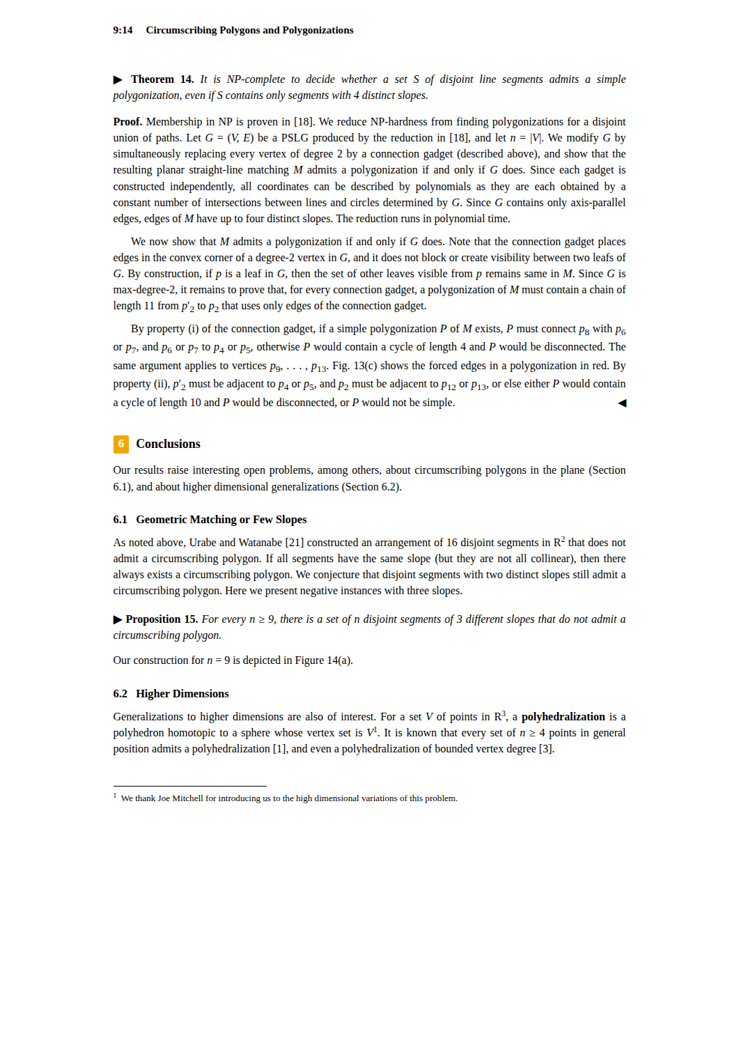9:14 Circumscribing Polygons and Polygonizations
Theorem 14. It is NP-complete to decide whether a set S of disjoint line segments admits a simple polygonization, even if S contains only segments with 4 distinct slopes.
Proof. Membership in NP is proven in [18]. We reduce NP-hardness from finding polygonizations for a disjoint union of paths. Let G = (V, E) be a PSLG produced by the reduction in [18], and let n = |V|. We modify G by simultaneously replacing every vertex of degree 2 by a connection gadget (described above), and show that the resulting planar straight-line matching M admits a polygonization if and only if G does. Since each gadget is constructed independently, all coordinates can be described by polynomials as they are each obtained by a constant number of intersections between lines and circles determined by G. Since G contains only axis-parallel edges, edges of M have up to four distinct slopes. The reduction runs in polynomial time.
We now show that M admits a polygonization if and only if G does. Note that the connection gadget places edges in the convex corner of a degree-2 vertex in G, and it does not block or create visibility between two leafs of G. By construction, if p is a leaf in G, then the set of other leaves visible from p remains same in M. Since G is max-degree-2, it remains to prove that, for every connection gadget, a polygonization of M must contain a chain of length 11 from p′2 to p2 that uses only edges of the connection gadget.
By property (i) of the connection gadget, if a simple polygonization P of M exists, P must connect p8 with p6 or p7, and p6 or p7 to p4 or p5, otherwise P would contain a cycle of length 4 and P would be disconnected. The same argument applies to vertices p9, . . . , p13. Fig. 13(c) shows the forced edges in a polygonization in red. By property (ii), p′2 must be adjacent to p4 or p5, and p2 must be adjacent to p12 or p13, or else either P would contain a cycle of length 10 and P would be disconnected, or P would not be simple. ◀
6 Conclusions
Our results raise interesting open problems, among others, about circumscribing polygons in the plane (Section 6.1), and about higher dimensional generalizations (Section 6.2).
6.1 Geometric Matching or Few Slopes
As noted above, Urabe and Watanabe [21] constructed an arrangement of 16 disjoint segments in R2 that does not admit a circumscribing polygon. If all segments have the same slope (but they are not all collinear), then there always exists a circumscribing polygon. We conjecture that disjoint segments with two distinct slopes still admit a circumscribing polygon. Here we present negative instances with three slopes.
Proposition 15. For every n ≥ 9, there is a set of n disjoint segments of 3 different slopes that do not admit a circumscribing polygon.
Our construction for n = 9 is depicted in Figure 14(a).
6.2 Higher Dimensions
Generalizations to higher dimensions are also of interest. For a set V of points in R3, a polyhedralization is a polyhedron homotopic to a sphere whose vertex set is V1. It is known that every set of n ≥ 4 points in general position admits a polyhedralization [1], and even a polyhedralization of bounded vertex degree [3].
1 We thank Joe Mitchell for introducing us to the high dimensional variations of this problem.